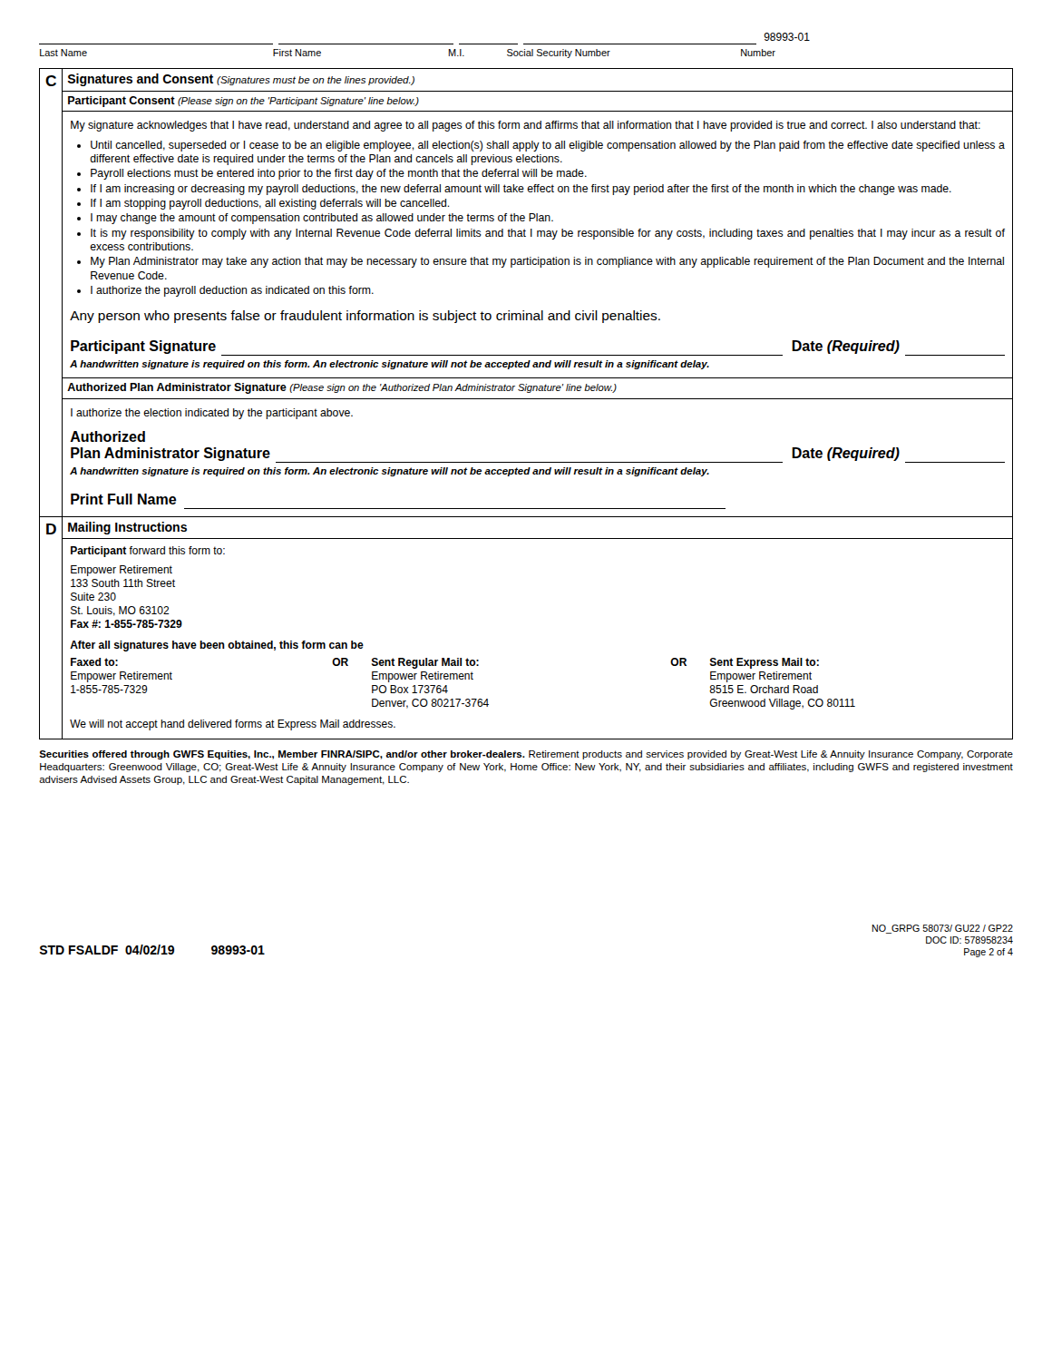98993-01
Last Name
First Name
M.I.
Social Security Number
Number
| C | Signatures and Consent (Signatures must be on the lines provided.) Participant Consent (Please sign on the 'Participant Signature' line below.) My signature acknowledges that I have read, understand and agree to all pages of this form and affirms that all information that I have provided is true and correct. I also understand that: Until cancelled, superseded or I cease to be an eligible employee, all election(s) shall apply to all eligible compensation allowed by the Plan paid from the effective date specified unless a different effective date is required under the terms of the Plan and cancels all previous elections. Payroll elections must be entered into prior to the first day of the month that the deferral will be made. If I am increasing or decreasing my payroll deductions, the new deferral amount will take effect on the first pay period after the first of the month in which the change was made. If I am stopping payroll deductions, all existing deferrals will be cancelled. I may change the amount of compensation contributed as allowed under the terms of the Plan. It is my responsibility to comply with any Internal Revenue Code deferral limits and that I may be responsible for any costs, including taxes and penalties that I may incur as a result of excess contributions. My Plan Administrator may take any action that may be necessary to ensure that my participation is in compliance with any applicable requirement of the Plan Document and the Internal Revenue Code. I authorize the payroll deduction as indicated on this form. Any person who presents false or fraudulent information is subject to criminal and civil penalties. Participant Signature Date (Required) A handwritten signature is required on this form. An electronic signature will not be accepted and will result in a significant delay. Authorized Plan Administrator Signature (Please sign on the 'Authorized Plan Administrator Signature' line below.) I authorize the election indicated by the participant above. Authorized Plan Administrator Signature Date (Required) A handwritten signature is required on this form. An electronic signature will not be accepted and will result in a significant delay. Print Full Name |
| D | Mailing Instructions Participant forward this form to: Empower Retirement 133 South 11th Street Suite 230 St. Louis, MO 63102 Fax #: 1-855-785-7329 After all signatures have been obtained, this form can be / Faxed to: Empower Retirement 1-855-785-7329 / OR / Sent Regular Mail to: Empower Retirement PO Box 173764 Denver, CO 80217-3764 / OR / Sent Express Mail to: Empower Retirement 8515 E. Orchard Road Greenwood Village, CO 80111 / We will not accept hand delivered forms at Express Mail addresses. |
Securities offered through GWFS Equities, Inc., Member FINRA/SIPC, and/or other broker-dealers. Retirement products and services provided by Great-West Life & Annuity Insurance Company, Corporate Headquarters: Greenwood Village, CO; Great-West Life & Annuity Insurance Company of New York, Home Office: New York, NY, and their subsidiaries and affiliates, including GWFS and registered investment advisers Advised Assets Group, LLC and Great-West Capital Management, LLC.
STD FSALDF 04/02/1998993-01
NO_GRPG 58073/ GU22 / GP22
DOC ID: 578958234
Page 2 of 4